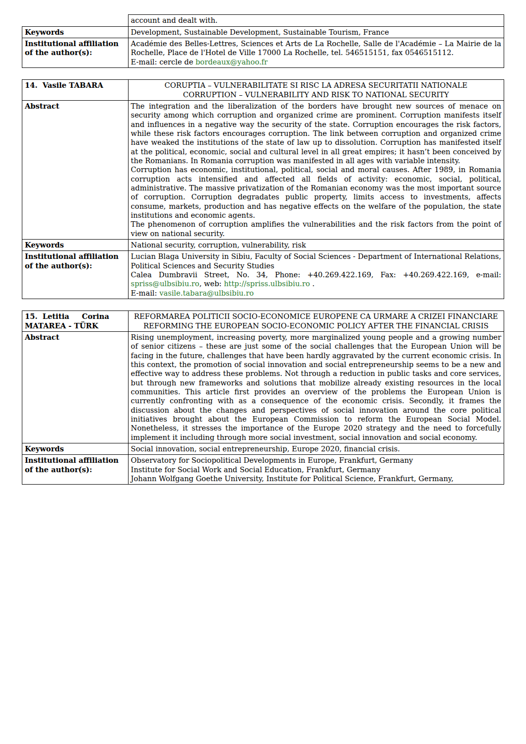| | account and dealt with. |
| Keywords | Development, Sustainable Development, Sustainable Tourism, France |
| Institutional affiliation of the author(s): | Académie des Belles-Lettres, Sciences et Arts de La Rochelle, Salle de l'Académie – La Mairie de la Rochelle, Place de l'Hotel de Ville 17000 La Rochelle, tel. 546515151, fax 0546515112. E-mail: cercle de bordeaux@yahoo.fr |
| 14. Vasile TABARA | CORUPTIA – VULNERABILITATE SI RISC LA ADRESA SECURITATII NATIONALE CORRUPTION – VULNERABILITY AND RISK TO NATIONAL SECURITY |
| Abstract | The integration and the liberalization of the borders have brought new sources of menace on security among which corruption and organized crime are prominent. Corruption manifests itself and influences in a negative way the security of the state. Corruption encourages the risk factors, while these risk factors encourages corruption. The link between corruption and organized crime have weaked the institutions of the state of law up to dissolution. Corruption has manifested itself at the political, economic, social and cultural level in all great empires; it hasn’t been conceived by the Romanians. In Romania corruption was manifested in all ages with variable intensity. Corruption has economic, institutional, political, social and moral causes. After 1989, in Romania corruption acts intensified and affected all fields of activity: economic, social, political, administrative. The massive privatization of the Romanian economy was the most important source of corruption. Corruption degradates public property, limits access to investments, affects consume, markets, production and has negative effects on the welfare of the population, the state institutions and economic agents. The phenomenon of corruption amplifies the vulnerabilities and the risk factors from the point of view on national security. |
| Keywords | National security, corruption, vulnerability, risk |
| Institutional affiliation of the author(s): | Lucian Blaga University in Sibiu, Faculty of Social Sciences - Department of International Relations, Political Sciences and Security Studies Calea Dumbravii Street, No. 34, Phone: +40.269.422.169, Fax: +40.269.422.169, e-mail: spriss@ulbsibiu.ro , web: http://spriss.ulbsibiu.ro . E-mail: vasile.tabara@ulbsibiu.ro |
| 15. Letitia Corina MATAREA - TÜRK | REFORMAREA POLITICII SOCIO-ECONOMICE EUROPENE CA URMARE A CRIZEI FINANCIARE REFORMING THE EUROPEAN SOCIO-ECONOMIC POLICY AFTER THE FINANCIAL CRISIS |
| Abstract | Rising unemployment, increasing poverty, more marginalized young people and a growing number of senior citizens – these are just some of the social challenges that the European Union will be facing in the future, challenges that have been hardly aggravated by the current economic crisis. In this context, the promotion of social innovation and social entrepreneurship seems to be a new and effective way to address these problems. Not through a reduction in public tasks and core services, but through new frameworks and solutions that mobilize already existing resources in the local communities. This article first provides an overview of the problems the European Union is currently confronting with as a consequence of the economic crisis. Secondly, it frames the discussion about the changes and perspectives of social innovation around the core political initiatives brought about the European Commission to reform the European Social Model. Nonetheless, it stresses the importance of the Europe 2020 strategy and the need to forcefully implement it including through more social investment, social innovation and social economy. |
| Keywords | Social innovation, social entrepreneurship, Europe 2020, financial crisis. |
| Institutional affiliation of the author(s): | Observatory for Sociopolitical Developments in Europe, Frankfurt, Germany Institute for Social Work and Social Education, Frankfurt, Germany Johann Wolfgang Goethe University, Institute for Political Science, Frankfurt, Germany, |